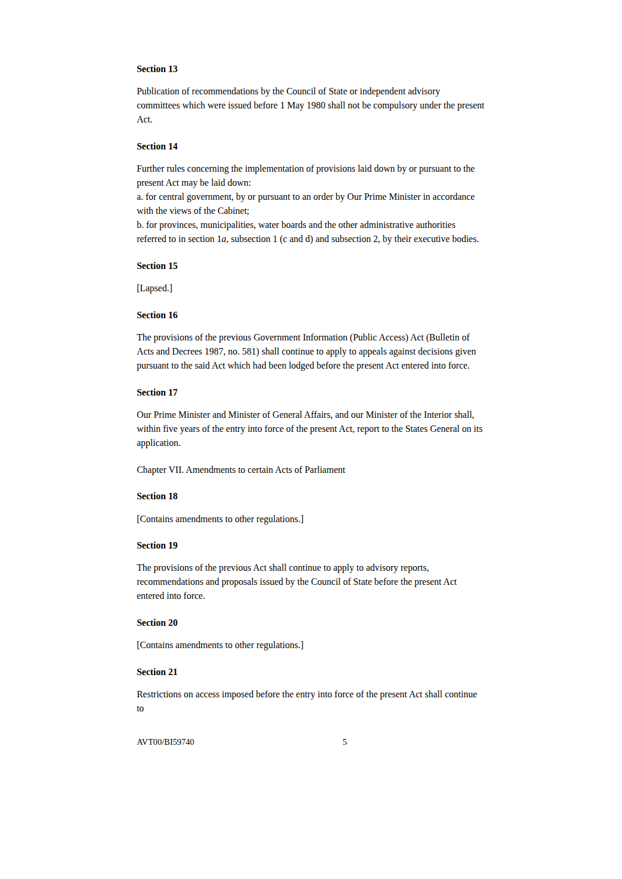Section 13
Publication of recommendations by the Council of State or independent advisory committees which were issued before 1 May 1980 shall not be compulsory under the present Act.
Section 14
Further rules concerning the implementation of provisions laid down by or pursuant to the present Act may be laid down:
a. for central government, by or pursuant to an order by Our Prime Minister in accordance with the views of the Cabinet;
b. for provinces, municipalities, water boards and the other administrative authorities referred to in section 1a, subsection 1 (c and d) and subsection 2, by their executive bodies.
Section 15
[Lapsed.]
Section 16
The provisions of the previous Government Information (Public Access) Act (Bulletin of Acts and Decrees 1987, no. 581) shall continue to apply to appeals against decisions given pursuant to the said Act which had been lodged before the present Act entered into force.
Section 17
Our Prime Minister and Minister of General Affairs, and our Minister of the Interior shall, within five years of the entry into force of the present Act, report to the States General on its application.
Chapter VII. Amendments to certain Acts of Parliament
Section 18
[Contains amendments to other regulations.]
Section 19
The provisions of the previous Act shall continue to apply to advisory reports, recommendations and proposals issued by the Council of State before the present Act entered into force.
Section 20
[Contains amendments to other regulations.]
Section 21
Restrictions on access imposed before the entry into force of the present Act shall continue to
AVT00/BI59740 5